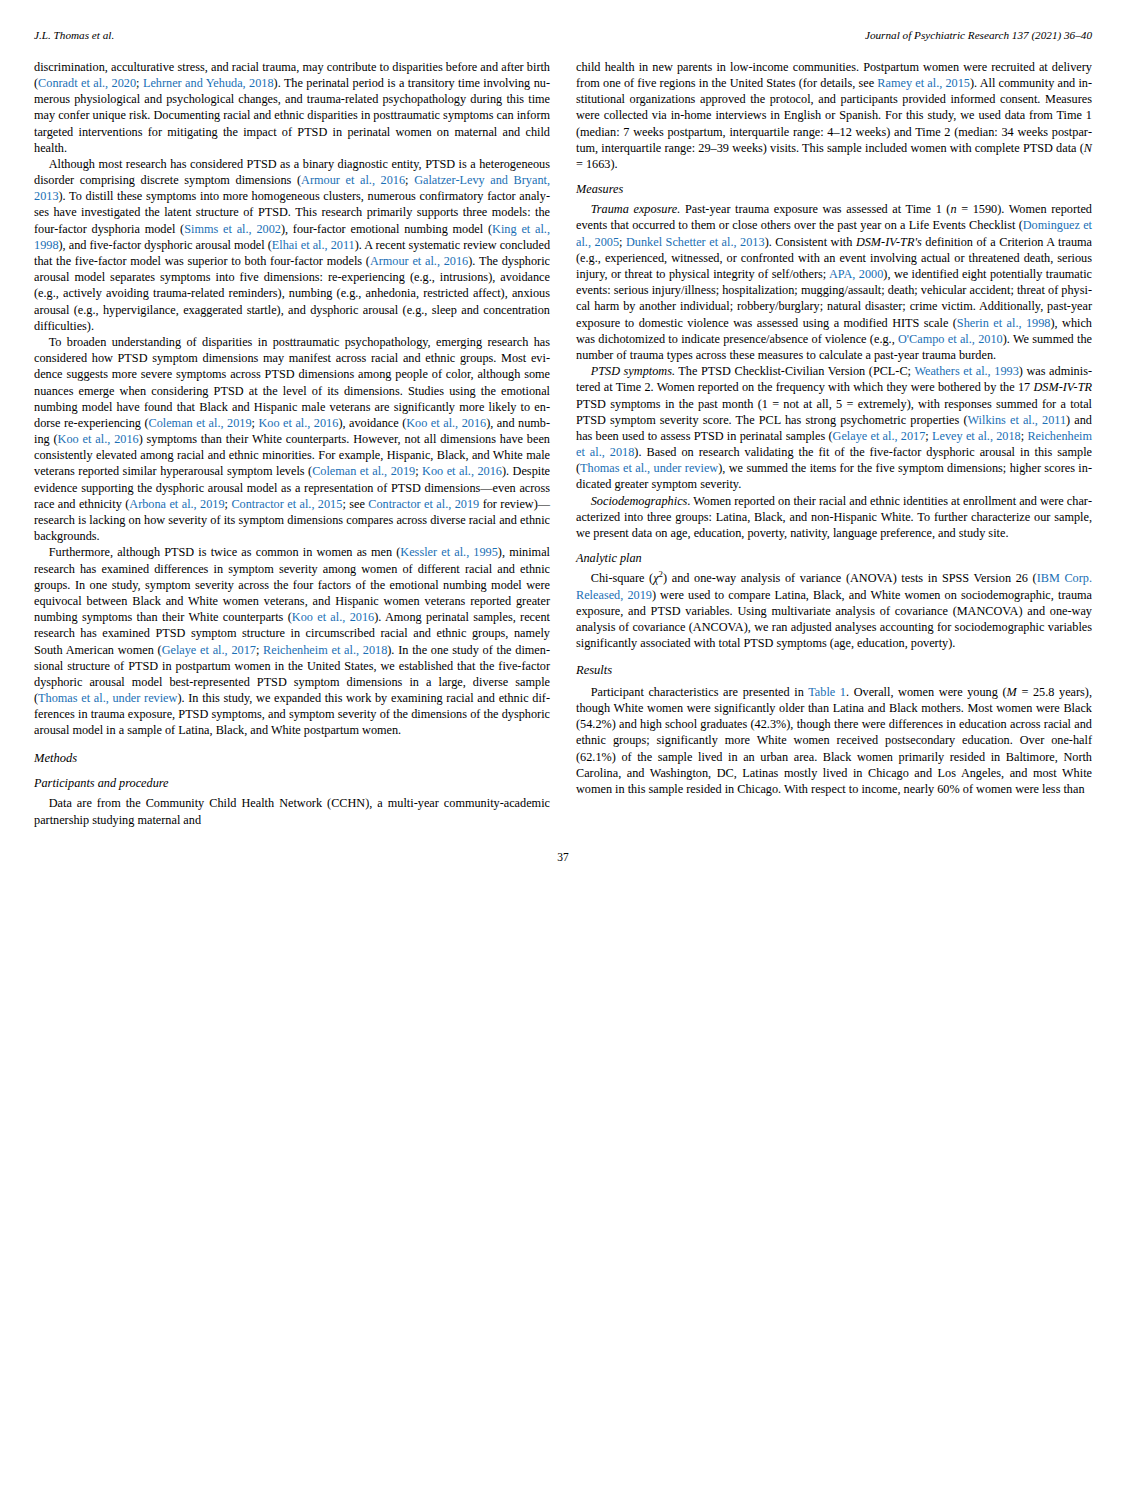J.L. Thomas et al. Journal of Psychiatric Research 137 (2021) 36–40
discrimination, acculturative stress, and racial trauma, may contribute to disparities before and after birth (Conradt et al., 2020; Lehrner and Yehuda, 2018). The perinatal period is a transitory time involving numerous physiological and psychological changes, and trauma-related psychopathology during this time may confer unique risk. Documenting racial and ethnic disparities in posttraumatic symptoms can inform targeted interventions for mitigating the impact of PTSD in perinatal women on maternal and child health.
Although most research has considered PTSD as a binary diagnostic entity, PTSD is a heterogeneous disorder comprising discrete symptom dimensions (Armour et al., 2016; Galatzer-Levy and Bryant, 2013). To distill these symptoms into more homogeneous clusters, numerous confirmatory factor analyses have investigated the latent structure of PTSD. This research primarily supports three models: the four-factor dysphoria model (Simms et al., 2002), four-factor emotional numbing model (King et al., 1998), and five-factor dysphoric arousal model (Elhai et al., 2011). A recent systematic review concluded that the five-factor model was superior to both four-factor models (Armour et al., 2016). The dysphoric arousal model separates symptoms into five dimensions: re-experiencing (e.g., intrusions), avoidance (e.g., actively avoiding trauma-related reminders), numbing (e.g., anhedonia, restricted affect), anxious arousal (e.g., hypervigilance, exaggerated startle), and dysphoric arousal (e.g., sleep and concentration difficulties).
To broaden understanding of disparities in posttraumatic psychopathology, emerging research has considered how PTSD symptom dimensions may manifest across racial and ethnic groups. Most evidence suggests more severe symptoms across PTSD dimensions among people of color, although some nuances emerge when considering PTSD at the level of its dimensions. Studies using the emotional numbing model have found that Black and Hispanic male veterans are significantly more likely to endorse re-experiencing (Coleman et al., 2019; Koo et al., 2016), avoidance (Koo et al., 2016), and numbing (Koo et al., 2016) symptoms than their White counterparts. However, not all dimensions have been consistently elevated among racial and ethnic minorities. For example, Hispanic, Black, and White male veterans reported similar hyperarousal symptom levels (Coleman et al., 2019; Koo et al., 2016). Despite evidence supporting the dysphoric arousal model as a representation of PTSD dimensions—even across race and ethnicity (Arbona et al., 2019; Contractor et al., 2015; see Contractor et al., 2019 for review)—research is lacking on how severity of its symptom dimensions compares across diverse racial and ethnic backgrounds.
Furthermore, although PTSD is twice as common in women as men (Kessler et al., 1995), minimal research has examined differences in symptom severity among women of different racial and ethnic groups. In one study, symptom severity across the four factors of the emotional numbing model were equivocal between Black and White women veterans, and Hispanic women veterans reported greater numbing symptoms than their White counterparts (Koo et al., 2016). Among perinatal samples, recent research has examined PTSD symptom structure in circumscribed racial and ethnic groups, namely South American women (Gelaye et al., 2017; Reichenheim et al., 2018). In the one study of the dimensional structure of PTSD in postpartum women in the United States, we established that the five-factor dysphoric arousal model best-represented PTSD symptom dimensions in a large, diverse sample (Thomas et al., under review). In this study, we expanded this work by examining racial and ethnic differences in trauma exposure, PTSD symptoms, and symptom severity of the dimensions of the dysphoric arousal model in a sample of Latina, Black, and White postpartum women.
Methods
Participants and procedure
Data are from the Community Child Health Network (CCHN), a multi-year community-academic partnership studying maternal and
child health in new parents in low-income communities. Postpartum women were recruited at delivery from one of five regions in the United States (for details, see Ramey et al., 2015). All community and institutional organizations approved the protocol, and participants provided informed consent. Measures were collected via in-home interviews in English or Spanish. For this study, we used data from Time 1 (median: 7 weeks postpartum, interquartile range: 4–12 weeks) and Time 2 (median: 34 weeks postpartum, interquartile range: 29–39 weeks) visits. This sample included women with complete PTSD data (N = 1663).
Measures
Trauma exposure. Past-year trauma exposure was assessed at Time 1 (n = 1590). Women reported events that occurred to them or close others over the past year on a Life Events Checklist (Dominguez et al., 2005; Dunkel Schetter et al., 2013). Consistent with DSM-IV-TR's definition of a Criterion A trauma (e.g., experienced, witnessed, or confronted with an event involving actual or threatened death, serious injury, or threat to physical integrity of self/others; APA, 2000), we identified eight potentially traumatic events: serious injury/illness; hospitalization; mugging/assault; death; vehicular accident; threat of physical harm by another individual; robbery/burglary; natural disaster; crime victim. Additionally, past-year exposure to domestic violence was assessed using a modified HITS scale (Sherin et al., 1998), which was dichotomized to indicate presence/absence of violence (e.g., O'Campo et al., 2010). We summed the number of trauma types across these measures to calculate a past-year trauma burden.
PTSD symptoms. The PTSD Checklist-Civilian Version (PCL-C; Weathers et al., 1993) was administered at Time 2. Women reported on the frequency with which they were bothered by the 17 DSM-IV-TR PTSD symptoms in the past month (1 = not at all, 5 = extremely), with responses summed for a total PTSD symptom severity score. The PCL has strong psychometric properties (Wilkins et al., 2011) and has been used to assess PTSD in perinatal samples (Gelaye et al., 2017; Levey et al., 2018; Reichenheim et al., 2018). Based on research validating the fit of the five-factor dysphoric arousal in this sample (Thomas et al., under review), we summed the items for the five symptom dimensions; higher scores indicated greater symptom severity.
Sociodemographics. Women reported on their racial and ethnic identities at enrollment and were characterized into three groups: Latina, Black, and non-Hispanic White. To further characterize our sample, we present data on age, education, poverty, nativity, language preference, and study site.
Analytic plan
Chi-square (χ2) and one-way analysis of variance (ANOVA) tests in SPSS Version 26 (IBM Corp. Released, 2019) were used to compare Latina, Black, and White women on sociodemographic, trauma exposure, and PTSD variables. Using multivariate analysis of covariance (MANCOVA) and one-way analysis of covariance (ANCOVA), we ran adjusted analyses accounting for sociodemographic variables significantly associated with total PTSD symptoms (age, education, poverty).
Results
Participant characteristics are presented in Table 1. Overall, women were young (M = 25.8 years), though White women were significantly older than Latina and Black mothers. Most women were Black (54.2%) and high school graduates (42.3%), though there were differences in education across racial and ethnic groups; significantly more White women received postsecondary education. Over one-half (62.1%) of the sample lived in an urban area. Black women primarily resided in Baltimore, North Carolina, and Washington, DC, Latinas mostly lived in Chicago and Los Angeles, and most White women in this sample resided in Chicago. With respect to income, nearly 60% of women were less than
37